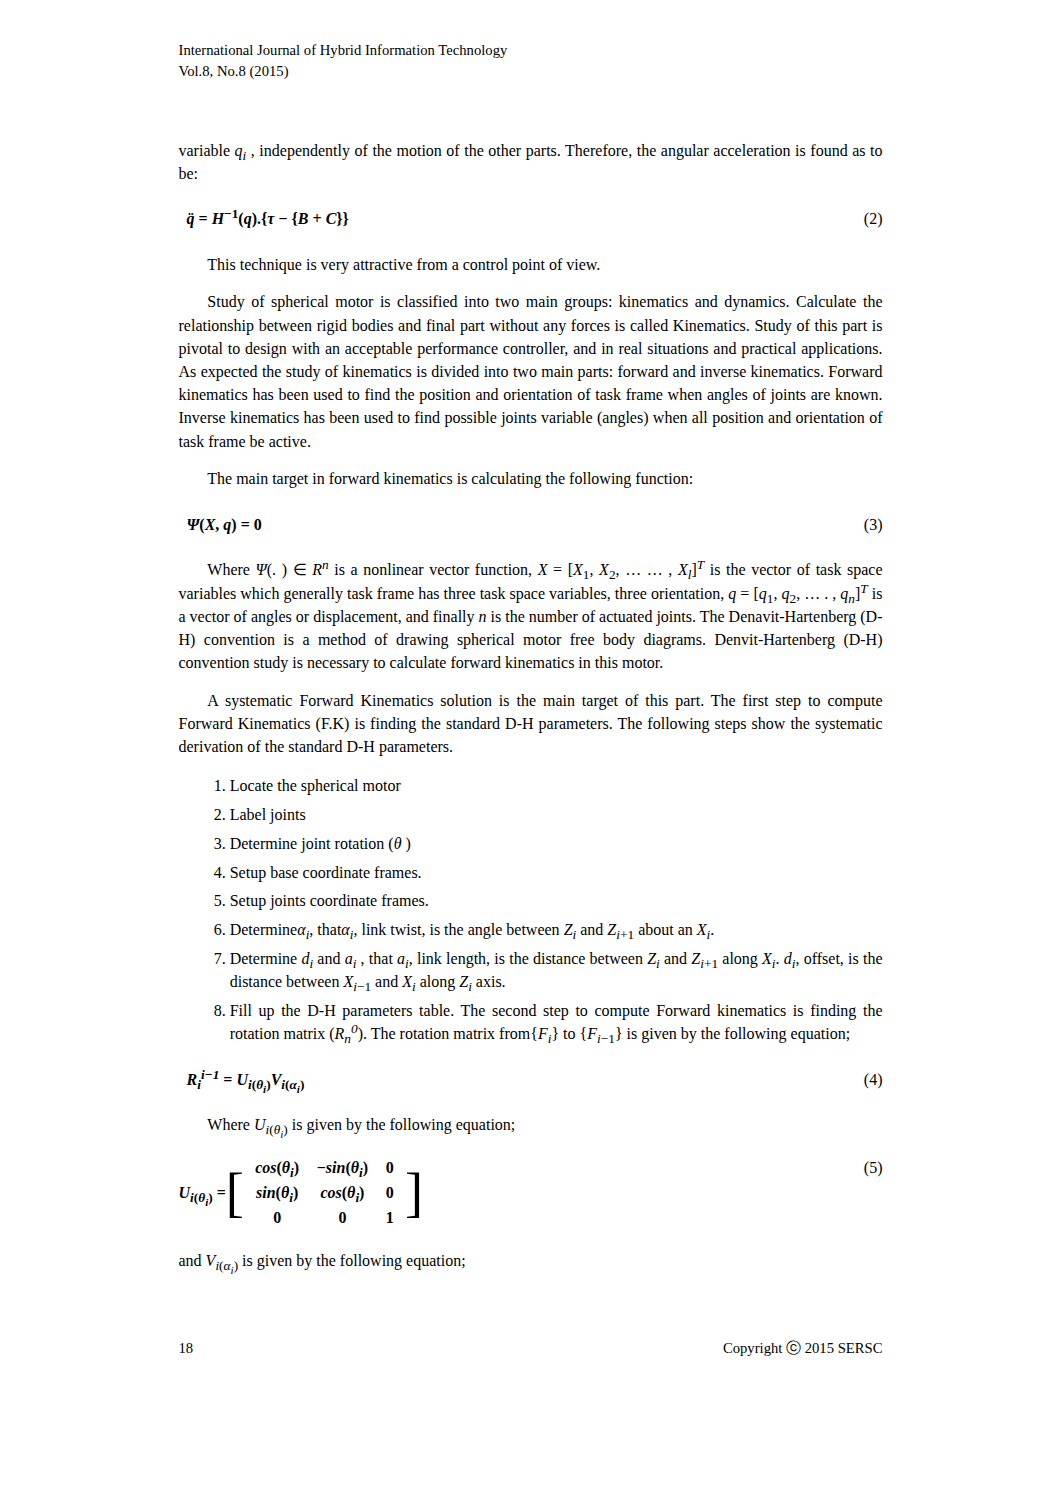International Journal of Hybrid Information Technology
Vol.8, No.8 (2015)
variable qi , independently of the motion of the other parts. Therefore, the angular acceleration is found as to be:
q̈ = H−1(q).{τ − {B + C}} (2)
This technique is very attractive from a control point of view.
Study of spherical motor is classified into two main groups: kinematics and dynamics. Calculate the relationship between rigid bodies and final part without any forces is called Kinematics. Study of this part is pivotal to design with an acceptable performance controller, and in real situations and practical applications. As expected the study of kinematics is divided into two main parts: forward and inverse kinematics. Forward kinematics has been used to find the position and orientation of task frame when angles of joints are known. Inverse kinematics has been used to find possible joints variable (angles) when all position and orientation of task frame be active.
The main target in forward kinematics is calculating the following function:
Ψ(X, q) = 0 (3)
Where Ψ(. ) ∈ Rn is a nonlinear vector function, X = [X1, X2, … … , Xl]T is the vector of task space variables which generally task frame has three task space variables, three orientation, q = [q1, q2, … . , qn]T is a vector of angles or displacement, and finally n is the number of actuated joints. The Denavit-Hartenberg (D-H) convention is a method of drawing spherical motor free body diagrams. Denvit-Hartenberg (D-H) convention study is necessary to calculate forward kinematics in this motor.
A systematic Forward Kinematics solution is the main target of this part. The first step to compute Forward Kinematics (F.K) is finding the standard D-H parameters. The following steps show the systematic derivation of the standard D-H parameters.
Locate the spherical motor
Label joints
Determine joint rotation (θ )
Setup base coordinate frames.
Setup joints coordinate frames.
Determineαi, thatαi, link twist, is the angle between Zi and Zi+1 about an Xi.
Determine di and ai , that ai, link length, is the distance between Zi and Zi+1 along Xi. di, offset, is the distance between Xi−1 and Xi along Zi axis.
Fill up the D-H parameters table. The second step to compute Forward kinematics is finding the rotation matrix (Rn0). The rotation matrix from{Fi} to {Fi−1} is given by the following equation;
Rii−1 = Ui(θi)Vi(αi) (4)
Where Ui(θi) is given by the following equation;
Ui(θi) = [
| cos ( θ i ) | − sin ( θ i ) | 0 |
| sin ( θ i ) | cos ( θ i ) | 0 |
| 0 | 0 | 1 |
]
(5)
and Vi(αi) is given by the following equation;
18 Copyright ⓒ 2015 SERSC